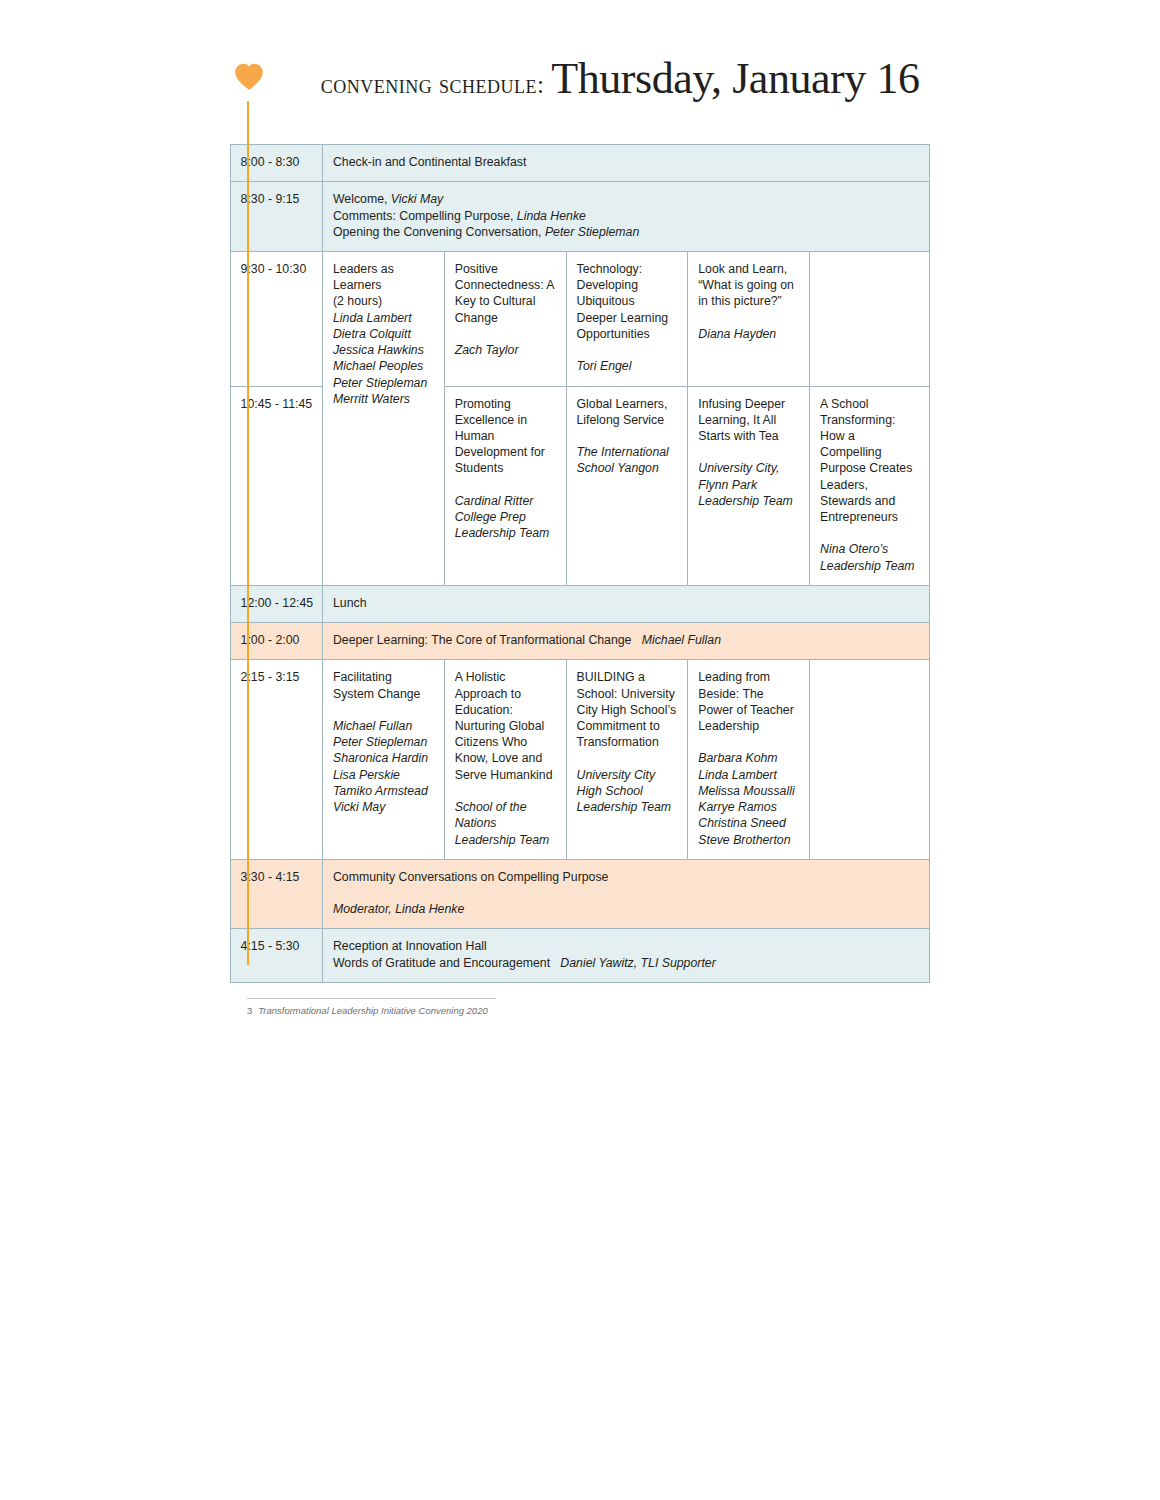Convening Schedule: Thursday, January 16
| 8:00 - 8:30 | Check-in and Continental Breakfast |
| 8:30 - 9:15 | Welcome, Vicki May Comments: Compelling Purpose, Linda Henke Opening the Convening Conversation, Peter Stiepleman |
| 9:30 - 10:30 | Leaders as Learners (2 hours) Linda Lambert Dietra Colquitt Jessica Hawkins Michael Peoples Peter Stiepleman Merritt Waters | Positive Connectedness: A Key to Cultural Change Zach Taylor | Technology: Developing Ubiquitous Deeper Learning Opportunities Tori Engel | Look and Learn, “What is going on in this picture?” Diana Hayden | |
| 10:45 - 11:45 | Promoting Excellence in Human Development for Students Cardinal Ritter College Prep Leadership Team | Global Learners, Lifelong Service The International School Yangon | Infusing Deeper Learning, It All Starts with Tea University City, Flynn Park Leadership Team | A School Transforming: How a Compelling Purpose Creates Leaders, Stewards and Entrepreneurs Nina Otero’s Leadership Team |
| 12:00 - 12:45 | Lunch |
| 1:00 - 2:00 | Deeper Learning: The Core of Tranformational Change Michael Fullan |
| 2:15 - 3:15 | Facilitating System Change Michael Fullan Peter Stiepleman Sharonica Hardin Lisa Perskie Tamiko Armstead Vicki May | A Holistic Approach to Education: Nurturing Global Citizens Who Know, Love and Serve Humankind School of the Nations Leadership Team | BUILDING a School: University City High School’s Commitment to Transformation University City High School Leadership Team | Leading from Beside: The Power of Teacher Leadership Barbara Kohm Linda Lambert Melissa Moussalli Karrye Ramos Christina Sneed Steve Brotherton | |
| 3:30 - 4:15 | Community Conversations on Compelling Purpose Moderator, Linda Henke |
| 4:15 - 5:30 | Reception at Innovation Hall Words of Gratitude and Encouragement Daniel Yawitz, TLI Supporter |
3 Transformational Leadership Initiative Convening 2020